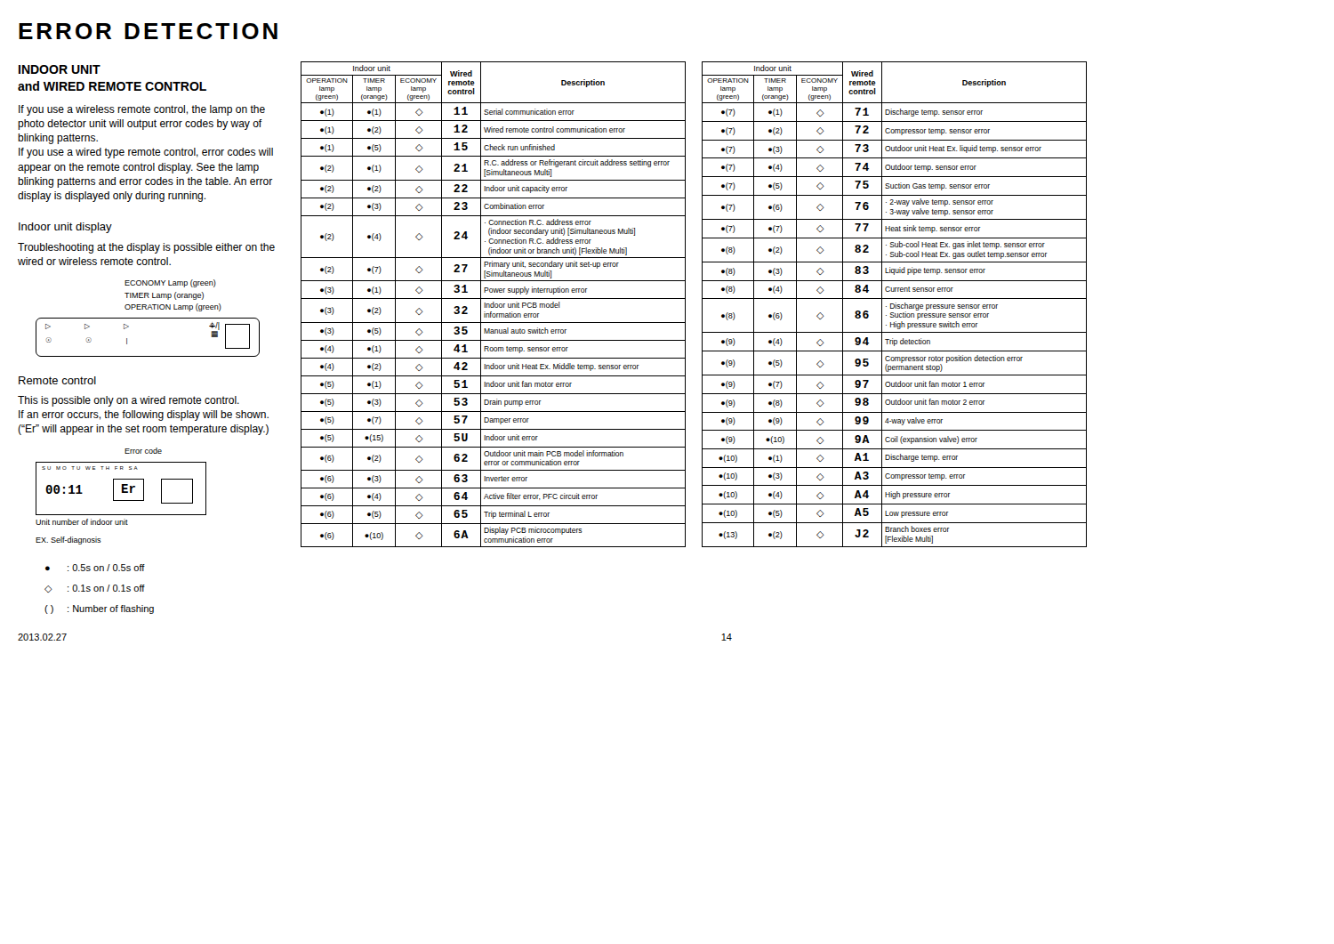ERROR DETECTION
INDOOR UNIT
and WIRED REMOTE CONTROL
If you use a wireless remote control, the lamp on the photo detector unit will output error codes by way of blinking patterns.
If you use a wired type remote control, error codes will appear on the remote control display. See the lamp blinking patterns and error codes in the table. An error display is displayed only during running.
Indoor unit display
Troubleshooting at the display is possible either on the wired or wireless remote control.
ECONOMY Lamp (green)
TIMER Lamp (orange)
OPERATION Lamp (green)
▷ ▷ ▷
☉ ☉ |
⎈/|
▦
Remote control
This is possible only on a wired remote control.
If an error occurs, the following display will be shown.
(“Er” will appear in the set room temperature display.)
Error code
SU MO TU WE TH FR SA
00:11
Er
Unit number of indoor unit
EX. Self-diagnosis
● : 0.5s on / 0.5s off
◇ : 0.1s on / 0.1s off
( ) : Number of flashing
| Indoor unit | Wired remote control | Description |
| --- | --- | --- |
| OPERATION lamp (green) | TIMER lamp (orange) | ECONOMY lamp (green) |
| ●(1) | ●(1) | ◇ | 11 | Serial communication error |
| ●(1) | ●(2) | ◇ | 12 | Wired remote control communication error |
| ●(1) | ●(5) | ◇ | 15 | Check run unfinished |
| ●(2) | ●(1) | ◇ | 21 | R.C. address or Refrigerant circuit address setting error [Simultaneous Multi] |
| ●(2) | ●(2) | ◇ | 22 | Indoor unit capacity error |
| ●(2) | ●(3) | ◇ | 23 | Combination error |
| ●(2) | ●(4) | ◇ | 24 | · Connection R.C. address error (indoor secondary unit) [Simultaneous Multi] · Connection R.C. address error (indoor unit or branch unit) [Flexible Multi] |
| ●(2) | ●(7) | ◇ | 27 | Primary unit, secondary unit set-up error [Simultaneous Multi] |
| ●(3) | ●(1) | ◇ | 31 | Power supply interruption error |
| ●(3) | ●(2) | ◇ | 32 | Indoor unit PCB model information error |
| ●(3) | ●(5) | ◇ | 35 | Manual auto switch error |
| ●(4) | ●(1) | ◇ | 41 | Room temp. sensor error |
| ●(4) | ●(2) | ◇ | 42 | Indoor unit Heat Ex. Middle temp. sensor error |
| ●(5) | ●(1) | ◇ | 51 | Indoor unit fan motor error |
| ●(5) | ●(3) | ◇ | 53 | Drain pump error |
| ●(5) | ●(7) | ◇ | 57 | Damper error |
| ●(5) | ●(15) | ◇ | 5U | Indoor unit error |
| ●(6) | ●(2) | ◇ | 62 | Outdoor unit main PCB model information error or communication error |
| ●(6) | ●(3) | ◇ | 63 | Inverter error |
| ●(6) | ●(4) | ◇ | 64 | Active filter error, PFC circuit error |
| ●(6) | ●(5) | ◇ | 65 | Trip terminal L error |
| ●(6) | ●(10) | ◇ | 6A | Display PCB microcomputers communication error |
| Indoor unit | Wired remote control | Description |
| --- | --- | --- |
| OPERATION lamp (green) | TIMER lamp (orange) | ECONOMY lamp (green) |
| ●(7) | ●(1) | ◇ | 71 | Discharge temp. sensor error |
| ●(7) | ●(2) | ◇ | 72 | Compressor temp. sensor error |
| ●(7) | ●(3) | ◇ | 73 | Outdoor unit Heat Ex. liquid temp. sensor error |
| ●(7) | ●(4) | ◇ | 74 | Outdoor temp. sensor error |
| ●(7) | ●(5) | ◇ | 75 | Suction Gas temp. sensor error |
| ●(7) | ●(6) | ◇ | 76 | · 2-way valve temp. sensor error · 3-way valve temp. sensor error |
| ●(7) | ●(7) | ◇ | 77 | Heat sink temp. sensor error |
| ●(8) | ●(2) | ◇ | 82 | · Sub-cool Heat Ex. gas inlet temp. sensor error · Sub-cool Heat Ex. gas outlet temp.sensor error |
| ●(8) | ●(3) | ◇ | 83 | Liquid pipe temp. sensor error |
| ●(8) | ●(4) | ◇ | 84 | Current sensor error |
| ●(8) | ●(6) | ◇ | 86 | · Discharge pressure sensor error · Suction pressure sensor error · High pressure switch error |
| ●(9) | ●(4) | ◇ | 94 | Trip detection |
| ●(9) | ●(5) | ◇ | 95 | Compressor rotor position detection error (permanent stop) |
| ●(9) | ●(7) | ◇ | 97 | Outdoor unit fan motor 1 error |
| ●(9) | ●(8) | ◇ | 98 | Outdoor unit fan motor 2 error |
| ●(9) | ●(9) | ◇ | 99 | 4-way valve error |
| ●(9) | ●(10) | ◇ | 9A | Coil (expansion valve) error |
| ●(10) | ●(1) | ◇ | A1 | Discharge temp. error |
| ●(10) | ●(3) | ◇ | A3 | Compressor temp. error |
| ●(10) | ●(4) | ◇ | A4 | High pressure error |
| ●(10) | ●(5) | ◇ | A5 | Low pressure error |
| ●(13) | ●(2) | ◇ | J2 | Branch boxes error [Flexible Multi] |
2013.02.27
14